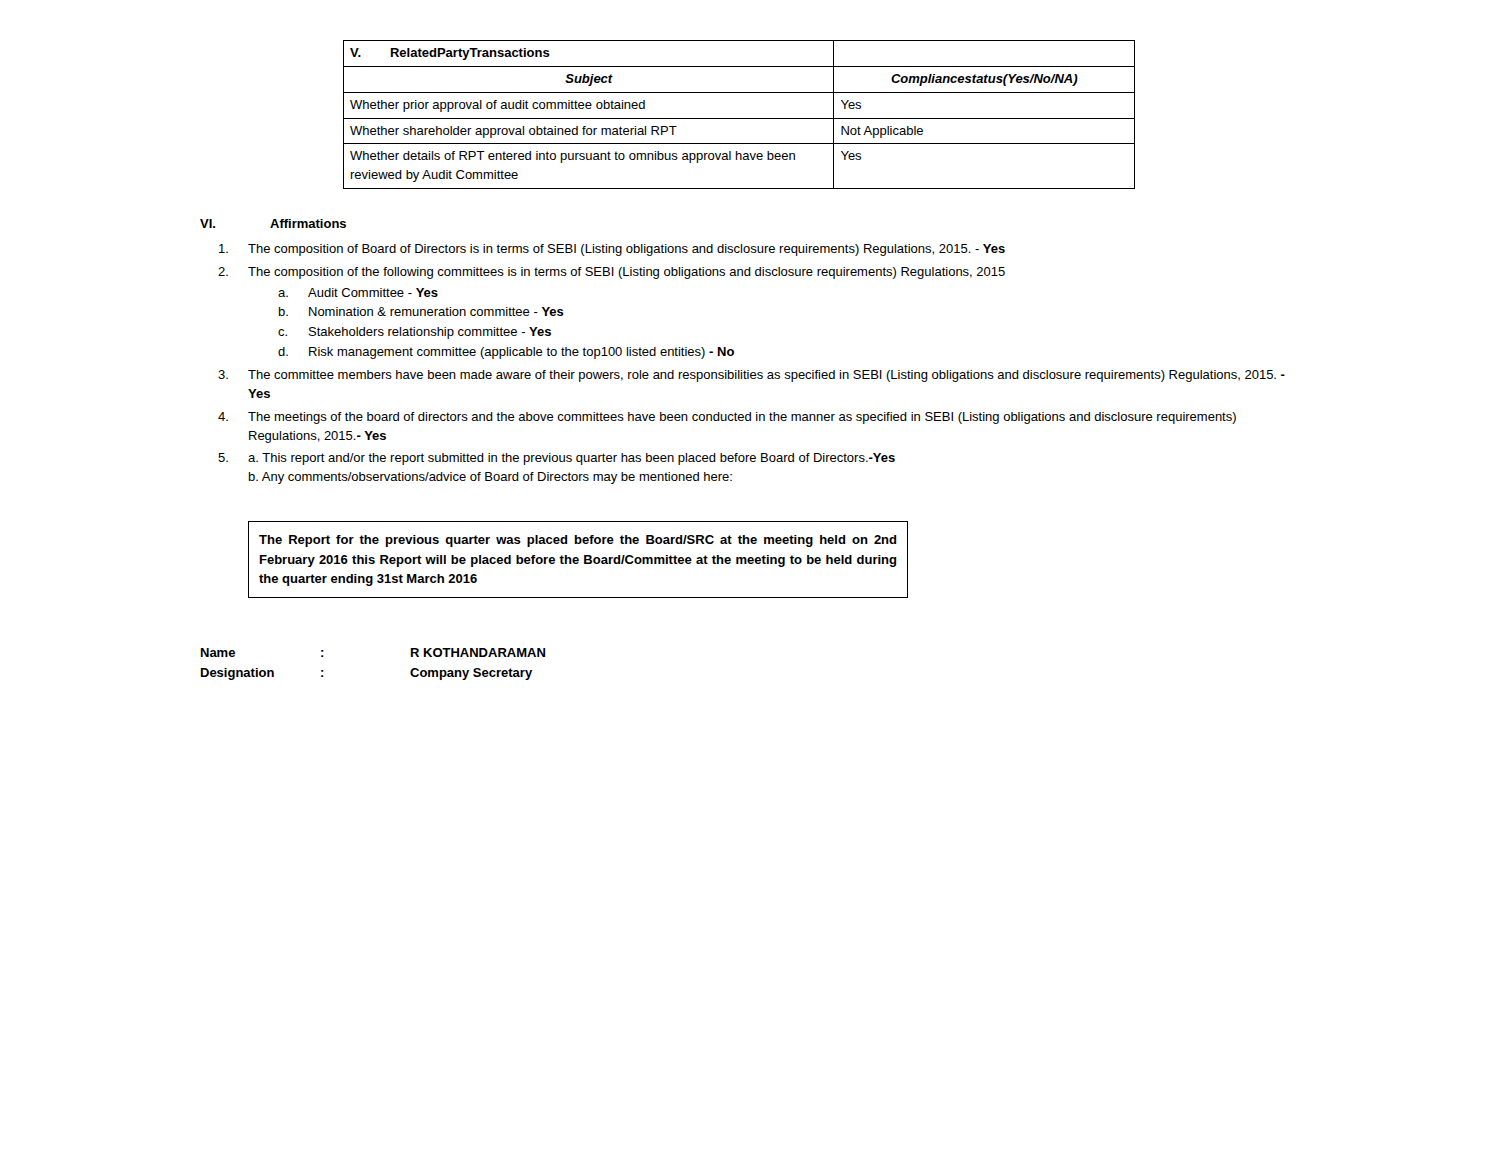| V. RelatedPartyTransactions | |
| Subject | Compliancestatus(Yes/No/NA) |
| Whether prior approval of audit committee obtained | Yes |
| Whether shareholder approval obtained for material RPT | Not Applicable |
| Whether details of RPT entered into pursuant to omnibus approval have been reviewed by Audit Committee | Yes |
VI. Affirmations
The composition of Board of Directors is in terms of SEBI (Listing obligations and disclosure requirements) Regulations, 2015. - Yes
The composition of the following committees is in terms of SEBI (Listing obligations and disclosure requirements) Regulations, 2015
Audit Committee - Yes
Nomination & remuneration committee - Yes
Stakeholders relationship committee - Yes
Risk management committee (applicable to the top100 listed entities) - No
The committee members have been made aware of their powers, role and responsibilities as specified in SEBI (Listing obligations and disclosure requirements) Regulations, 2015. - Yes
The meetings of the board of directors and the above committees have been conducted in the manner as specified in SEBI (Listing obligations and disclosure requirements) Regulations, 2015.- Yes
a. This report and/or the report submitted in the previous quarter has been placed before Board of Directors.-Yes b. Any comments/observations/advice of Board of Directors may be mentioned here:
The Report for the previous quarter was placed before the Board/SRC at the meeting held on 2nd February 2016 this Report will be placed before the Board/Committee at the meeting to be held during the quarter ending 31st March 2016
| Name | : | R KOTHANDARAMAN |
| Designation | : | Company Secretary |